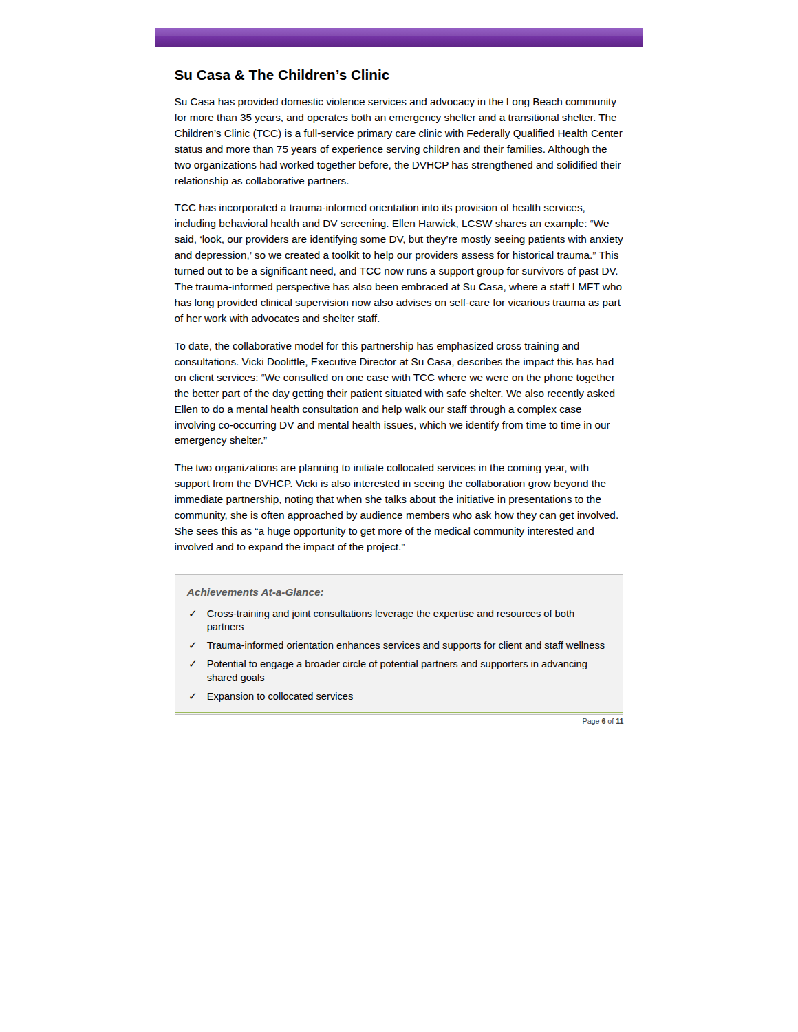Su Casa & The Children’s Clinic
Su Casa has provided domestic violence services and advocacy in the Long Beach community for more than 35 years, and operates both an emergency shelter and a transitional shelter. The Children’s Clinic (TCC) is a full-service primary care clinic with Federally Qualified Health Center status and more than 75 years of experience serving children and their families. Although the two organizations had worked together before, the DVHCP has strengthened and solidified their relationship as collaborative partners.
TCC has incorporated a trauma-informed orientation into its provision of health services, including behavioral health and DV screening. Ellen Harwick, LCSW shares an example: “We said, ‘look, our providers are identifying some DV, but they’re mostly seeing patients with anxiety and depression,’ so we created a toolkit to help our providers assess for historical trauma.” This turned out to be a significant need, and TCC now runs a support group for survivors of past DV. The trauma-informed perspective has also been embraced at Su Casa, where a staff LMFT who has long provided clinical supervision now also advises on self-care for vicarious trauma as part of her work with advocates and shelter staff.
To date, the collaborative model for this partnership has emphasized cross training and consultations. Vicki Doolittle, Executive Director at Su Casa, describes the impact this has had on client services: “We consulted on one case with TCC where we were on the phone together the better part of the day getting their patient situated with safe shelter. We also recently asked Ellen to do a mental health consultation and help walk our staff through a complex case involving co-occurring DV and mental health issues, which we identify from time to time in our emergency shelter.”
The two organizations are planning to initiate collocated services in the coming year, with support from the DVHCP. Vicki is also interested in seeing the collaboration grow beyond the immediate partnership, noting that when she talks about the initiative in presentations to the community, she is often approached by audience members who ask how they can get involved. She sees this as “a huge opportunity to get more of the medical community interested and involved and to expand the impact of the project.”
Achievements At-a-Glance:
Cross-training and joint consultations leverage the expertise and resources of both partners
Trauma-informed orientation enhances services and supports for client and staff wellness
Potential to engage a broader circle of potential partners and supporters in advancing shared goals
Expansion to collocated services
Page 6 of 11